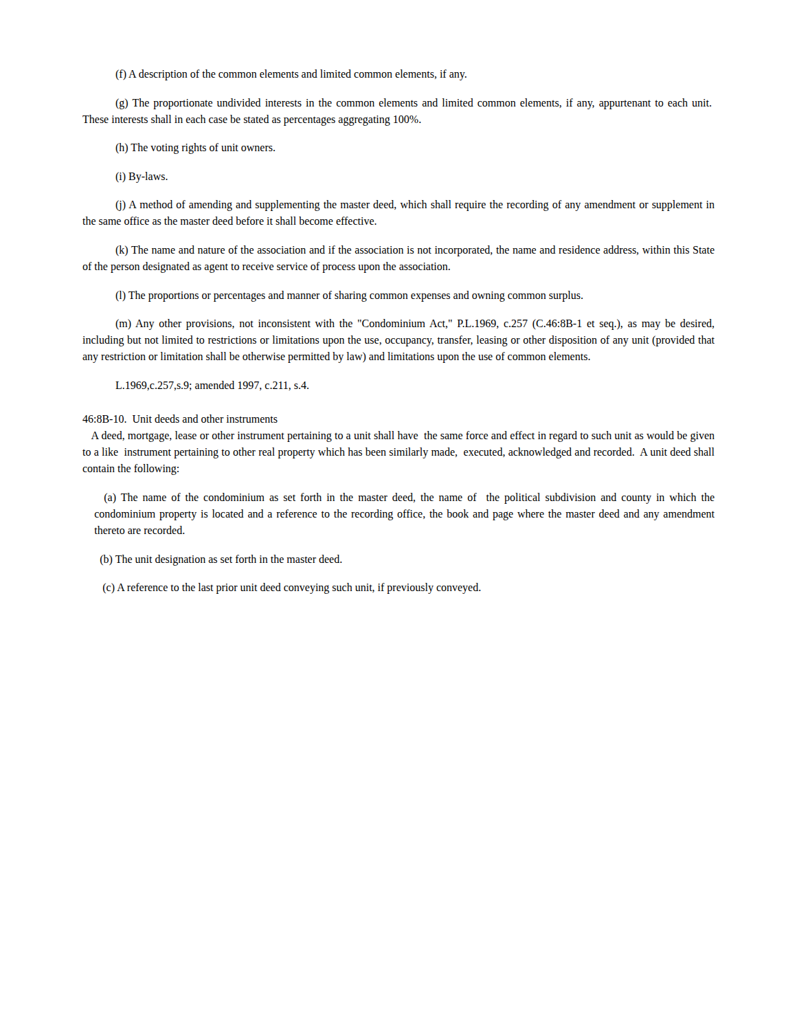(f) A description of the common elements and limited common elements, if any.
(g) The proportionate undivided interests in the common elements and limited common elements, if any, appurtenant to each unit. These interests shall in each case be stated as percentages aggregating 100%.
(h) The voting rights of unit owners.
(i) By-laws.
(j) A method of amending and supplementing the master deed, which shall require the recording of any amendment or supplement in the same office as the master deed before it shall become effective.
(k) The name and nature of the association and if the association is not incorporated, the name and residence address, within this State of the person designated as agent to receive service of process upon the association.
(l) The proportions or percentages and manner of sharing common expenses and owning common surplus.
(m) Any other provisions, not inconsistent with the "Condominium Act," P.L.1969, c.257 (C.46:8B-1 et seq.), as may be desired, including but not limited to restrictions or limitations upon the use, occupancy, transfer, leasing or other disposition of any unit (provided that any restriction or limitation shall be otherwise permitted by law) and limitations upon the use of common elements.
L.1969,c.257,s.9; amended 1997, c.211, s.4.
46:8B-10. Unit deeds and other instruments
A deed, mortgage, lease or other instrument pertaining to a unit shall have the same force and effect in regard to such unit as would be given to a like instrument pertaining to other real property which has been similarly made, executed, acknowledged and recorded. A unit deed shall contain the following:
(a) The name of the condominium as set forth in the master deed, the name of the political subdivision and county in which the condominium property is located and a reference to the recording office, the book and page where the master deed and any amendment thereto are recorded.
(b) The unit designation as set forth in the master deed.
(c) A reference to the last prior unit deed conveying such unit, if previously conveyed.